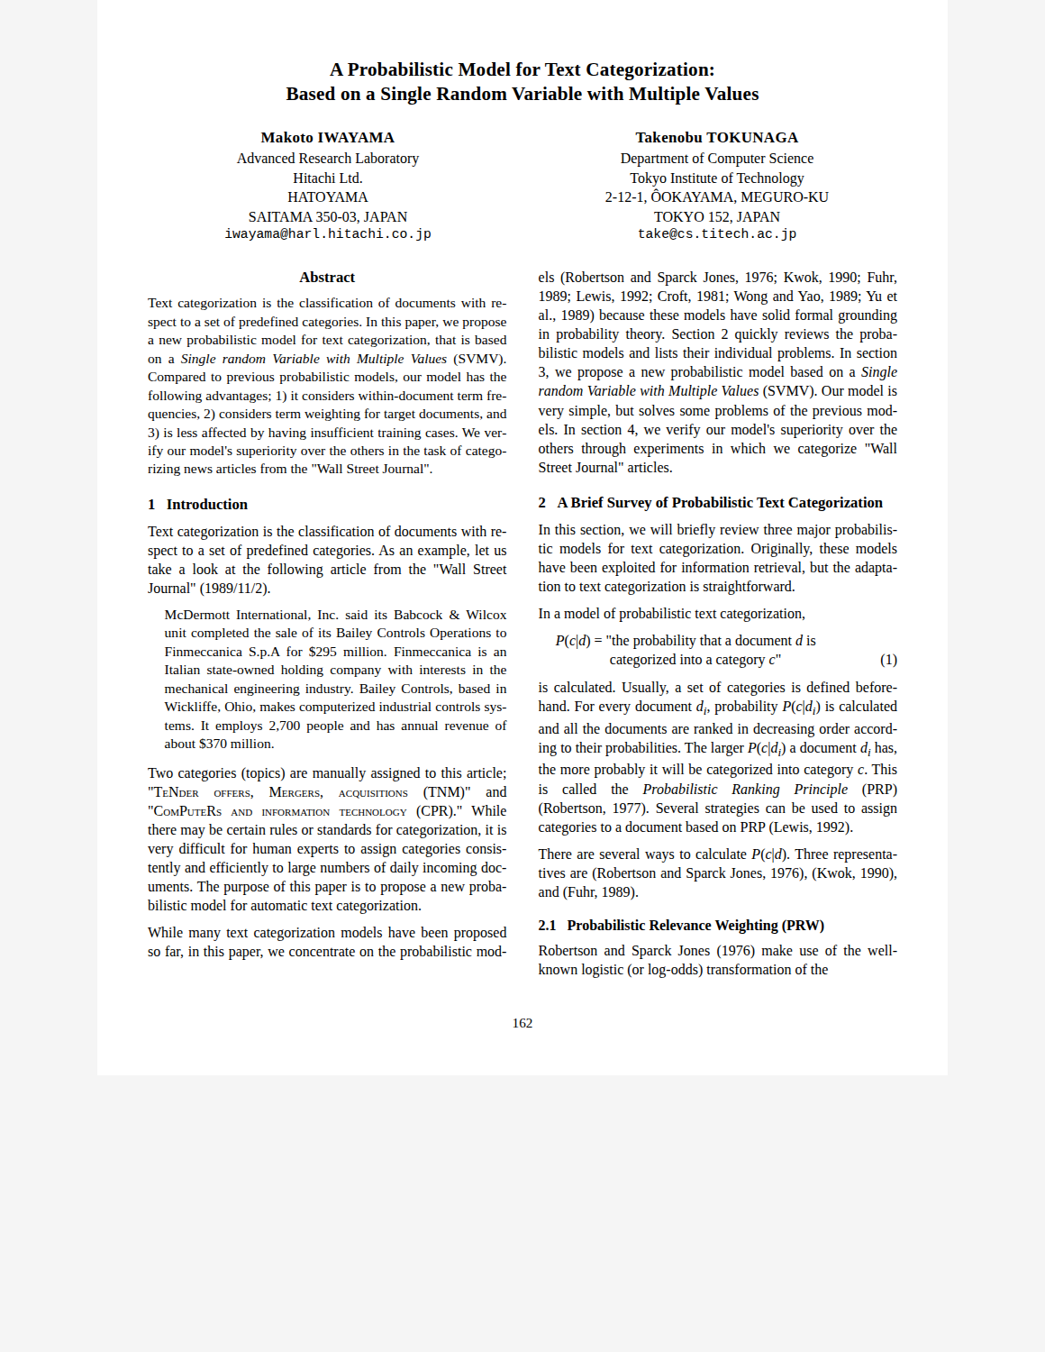A Probabilistic Model for Text Categorization:
Based on a Single Random Variable with Multiple Values
Makoto IWAYAMA
Advanced Research Laboratory
Hitachi Ltd.
HATOYAMA
SAITAMA 350-03, JAPAN
iwayama@harl.hitachi.co.jp
Takenobu TOKUNAGA
Department of Computer Science
Tokyo Institute of Technology
2-12-1, ÔOKAYAMA, MEGURO-KU
TOKYO 152, JAPAN
take@cs.titech.ac.jp
Abstract
Text categorization is the classification of documents with respect to a set of predefined categories. In this paper, we propose a new probabilistic model for text categorization, that is based on a Single random Variable with Multiple Values (SVMV). Compared to previous probabilistic models, our model has the following advantages; 1) it considers within-document term frequencies, 2) considers term weighting for target documents, and 3) is less affected by having insufficient training cases. We verify our model's superiority over the others in the task of categorizing news articles from the "Wall Street Journal".
1 Introduction
Text categorization is the classification of documents with respect to a set of predefined categories. As an example, let us take a look at the following article from the "Wall Street Journal" (1989/11/2).
McDermott International, Inc. said its Babcock & Wilcox unit completed the sale of its Bailey Controls Operations to Finmeccanica S.p.A for $295 million. Finmeccanica is an Italian state-owned holding company with interests in the mechanical engineering industry. Bailey Controls, based in Wickliffe, Ohio, makes computerized industrial controls systems. It employs 2,700 people and has annual revenue of about $370 million.
Two categories (topics) are manually assigned to this article; "TeNder offers, Mergers, acquisitions (TNM)" and "ComPuteRs and information technology (CPR)." While there may be certain rules or standards for categorization, it is very difficult for human experts to assign categories consistently and efficiently to large numbers of daily incoming documents. The purpose of this paper is to propose a new probabilistic model for automatic text categorization.
While many text categorization models have been proposed so far, in this paper, we concentrate on the probabilistic models (Robertson and Sparck Jones, 1976; Kwok, 1990; Fuhr, 1989; Lewis, 1992; Croft, 1981; Wong and Yao, 1989; Yu et al., 1989) because these models have solid formal grounding in probability theory. Section 2 quickly reviews the probabilistic models and lists their individual problems. In section 3, we propose a new probabilistic model based on a Single random Variable with Multiple Values (SVMV). Our model is very simple, but solves some problems of the previous models. In section 4, we verify our model's superiority over the others through experiments in which we categorize "Wall Street Journal" articles.
2 A Brief Survey of Probabilistic Text Categorization
In this section, we will briefly review three major probabilistic models for text categorization. Originally, these models have been exploited for information retrieval, but the adaptation to text categorization is straightforward.
In a model of probabilistic text categorization,
P(c|d) = "the probability that a document d is
categorized into a category c"(1)
is calculated. Usually, a set of categories is defined beforehand. For every document di, probability P(c|di) is calculated and all the documents are ranked in decreasing order according to their probabilities. The larger P(c|di) a document di has, the more probably it will be categorized into category c. This is called the Probabilistic Ranking Principle (PRP) (Robertson, 1977). Several strategies can be used to assign categories to a document based on PRP (Lewis, 1992).
There are several ways to calculate P(c|d). Three representatives are (Robertson and Sparck Jones, 1976), (Kwok, 1990), and (Fuhr, 1989).
2.1 Probabilistic Relevance Weighting (PRW)
Robertson and Sparck Jones (1976) make use of the well-known logistic (or log-odds) transformation of the
162